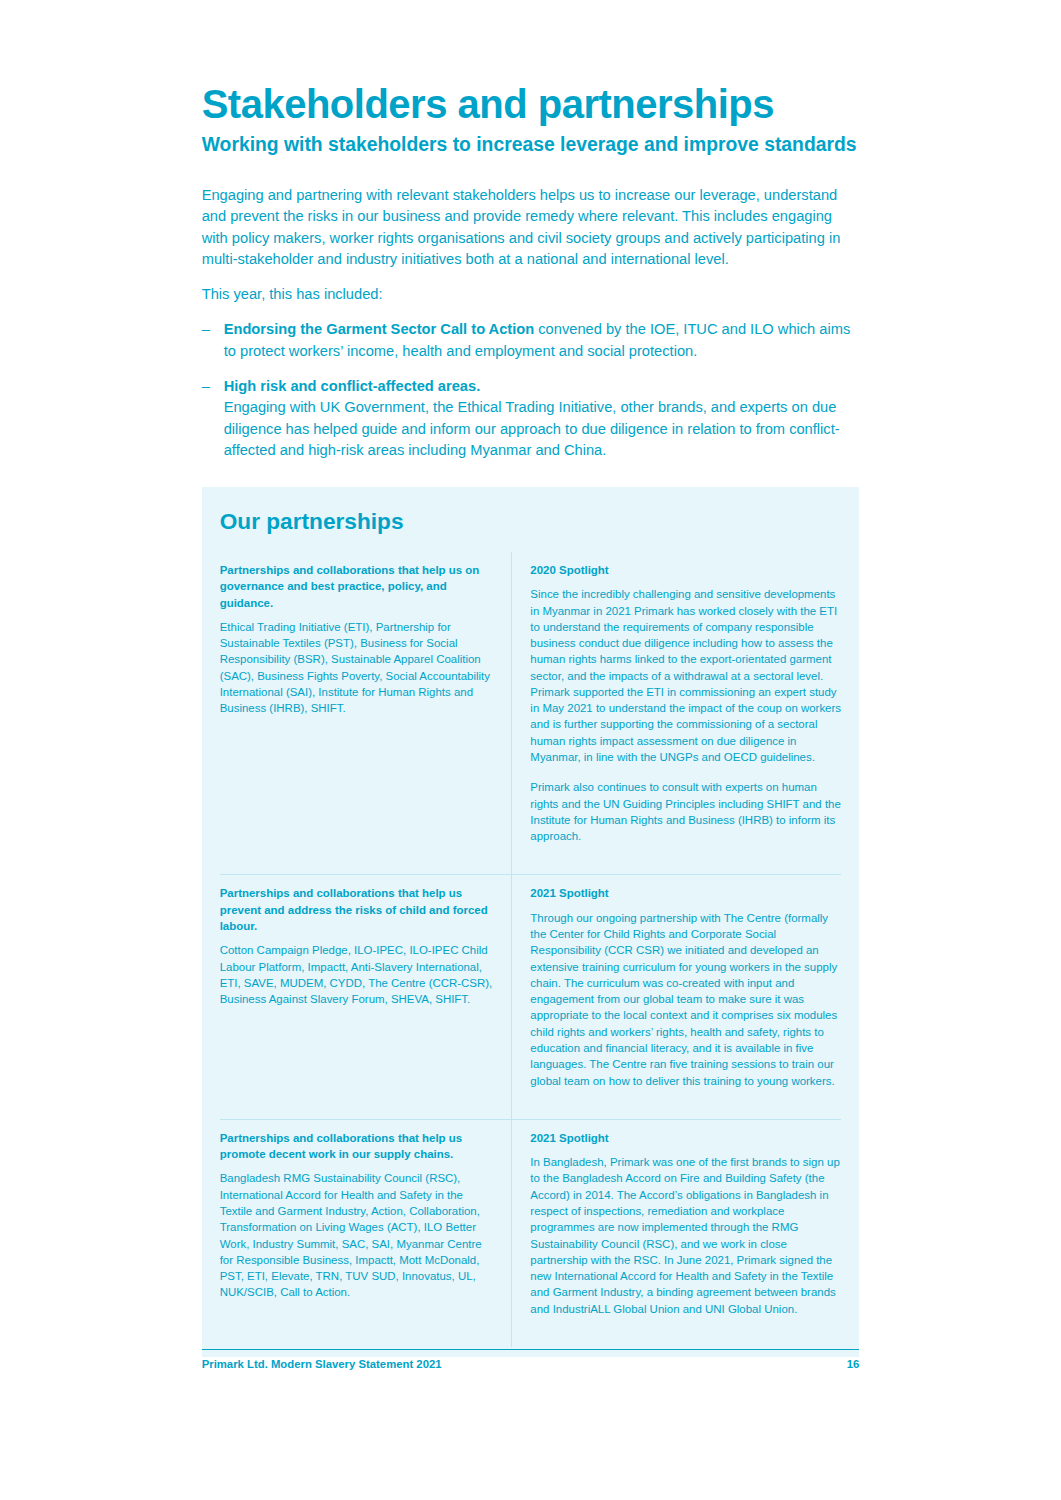Stakeholders and partnerships
Working with stakeholders to increase leverage and improve standards
Engaging and partnering with relevant stakeholders helps us to increase our leverage, understand and prevent the risks in our business and provide remedy where relevant. This includes engaging with policy makers, worker rights organisations and civil society groups and actively participating in multi-stakeholder and industry initiatives both at a national and international level.
This year, this has included:
Endorsing the Garment Sector Call to Action convened by the IOE, ITUC and ILO which aims to protect workers’ income, health and employment and social protection.
High risk and conflict-affected areas.
Engaging with UK Government, the Ethical Trading Initiative, other brands, and experts on due diligence has helped guide and inform our approach to due diligence in relation to from conflict-affected and high-risk areas including Myanmar and China.
Our partnerships
| Partnerships and collaborations that help us on governance and best practice, policy, and guidance. Ethical Trading Initiative (ETI), Partnership for Sustainable Textiles (PST), Business for Social Responsibility (BSR), Sustainable Apparel Coalition (SAC), Business Fights Poverty, Social Accountability International (SAI), Institute for Human Rights and Business (IHRB), SHIFT. | 2020 Spotlight Since the incredibly challenging and sensitive developments in Myanmar in 2021 Primark has worked closely with the ETI to understand the requirements of company responsible business conduct due diligence including how to assess the human rights harms linked to the export-orientated garment sector, and the impacts of a withdrawal at a sectoral level. Primark supported the ETI in commissioning an expert study in May 2021 to understand the impact of the coup on workers and is further supporting the commissioning of a sectoral human rights impact assessment on due diligence in Myanmar, in line with the UNGPs and OECD guidelines. Primark also continues to consult with experts on human rights and the UN Guiding Principles including SHIFT and the Institute for Human Rights and Business (IHRB) to inform its approach. |
| Partnerships and collaborations that help us prevent and address the risks of child and forced labour. Cotton Campaign Pledge, ILO-IPEC, ILO-IPEC Child Labour Platform, Impactt, Anti-Slavery International, ETI, SAVE, MUDEM, CYDD, The Centre (CCR-CSR), Business Against Slavery Forum, SHEVA, SHIFT. | 2021 Spotlight Through our ongoing partnership with The Centre (formally the Center for Child Rights and Corporate Social Responsibility (CCR CSR) we initiated and developed an extensive training curriculum for young workers in the supply chain. The curriculum was co-created with input and engagement from our global team to make sure it was appropriate to the local context and it comprises six modules child rights and workers’ rights, health and safety, rights to education and financial literacy, and it is available in five languages. The Centre ran five training sessions to train our global team on how to deliver this training to young workers. |
| Partnerships and collaborations that help us promote decent work in our supply chains. Bangladesh RMG Sustainability Council (RSC), International Accord for Health and Safety in the Textile and Garment Industry, Action, Collaboration, Transformation on Living Wages (ACT), ILO Better Work, Industry Summit, SAC, SAI, Myanmar Centre for Responsible Business, Impactt, Mott McDonald, PST, ETI, Elevate, TRN, TUV SUD, Innovatus, UL, NUK/SCIB, Call to Action. | 2021 Spotlight In Bangladesh, Primark was one of the first brands to sign up to the Bangladesh Accord on Fire and Building Safety (the Accord) in 2014. The Accord’s obligations in Bangladesh in respect of inspections, remediation and workplace programmes are now implemented through the RMG Sustainability Council (RSC), and we work in close partnership with the RSC. In June 2021, Primark signed the new International Accord for Health and Safety in the Textile and Garment Industry, a binding agreement between brands and IndustriALL Global Union and UNI Global Union. |
Primark Ltd. Modern Slavery Statement 2021 16